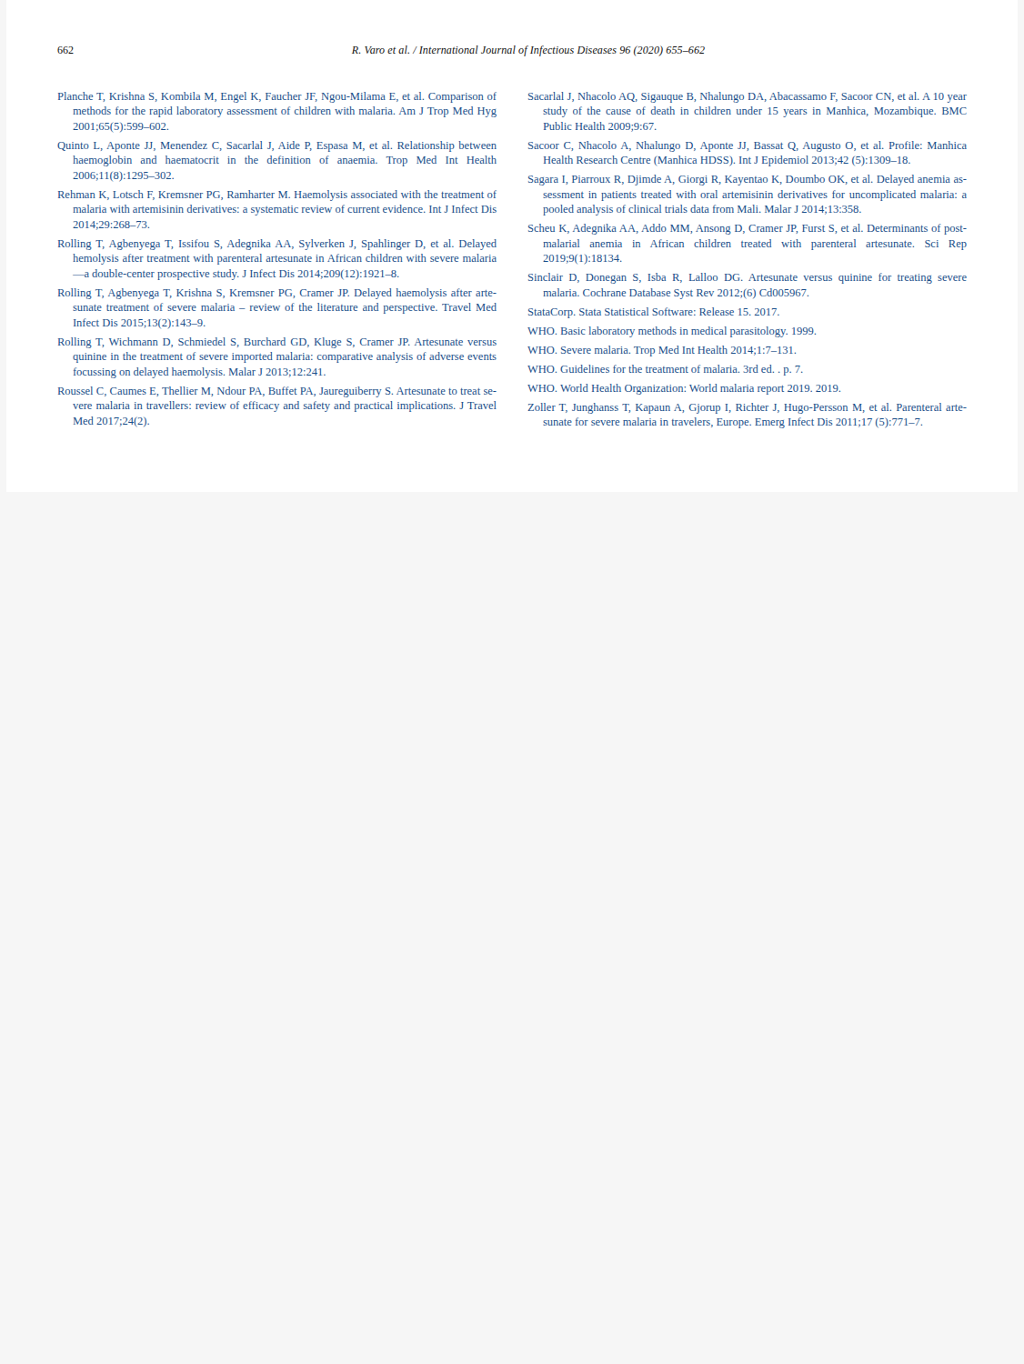662 R. Varo et al. / International Journal of Infectious Diseases 96 (2020) 655–662
Planche T, Krishna S, Kombila M, Engel K, Faucher JF, Ngou-Milama E, et al. Comparison of methods for the rapid laboratory assessment of children with malaria. Am J Trop Med Hyg 2001;65(5):599–602.
Quinto L, Aponte JJ, Menendez C, Sacarlal J, Aide P, Espasa M, et al. Relationship between haemoglobin and haematocrit in the definition of anaemia. Trop Med Int Health 2006;11(8):1295–302.
Rehman K, Lotsch F, Kremsner PG, Ramharter M. Haemolysis associated with the treatment of malaria with artemisinin derivatives: a systematic review of current evidence. Int J Infect Dis 2014;29:268–73.
Rolling T, Agbenyega T, Issifou S, Adegnika AA, Sylverken J, Spahlinger D, et al. Delayed hemolysis after treatment with parenteral artesunate in African children with severe malaria—a double-center prospective study. J Infect Dis 2014;209(12):1921–8.
Rolling T, Agbenyega T, Krishna S, Kremsner PG, Cramer JP. Delayed haemolysis after artesunate treatment of severe malaria – review of the literature and perspective. Travel Med Infect Dis 2015;13(2):143–9.
Rolling T, Wichmann D, Schmiedel S, Burchard GD, Kluge S, Cramer JP. Artesunate versus quinine in the treatment of severe imported malaria: comparative analysis of adverse events focussing on delayed haemolysis. Malar J 2013;12:241.
Roussel C, Caumes E, Thellier M, Ndour PA, Buffet PA, Jaureguiberry S. Artesunate to treat severe malaria in travellers: review of efficacy and safety and practical implications. J Travel Med 2017;24(2).
Sacarlal J, Nhacolo AQ, Sigauque B, Nhalungo DA, Abacassamo F, Sacoor CN, et al. A 10 year study of the cause of death in children under 15 years in Manhica, Mozambique. BMC Public Health 2009;9:67.
Sacoor C, Nhacolo A, Nhalungo D, Aponte JJ, Bassat Q, Augusto O, et al. Profile: Manhica Health Research Centre (Manhica HDSS). Int J Epidemiol 2013;42 (5):1309–18.
Sagara I, Piarroux R, Djimde A, Giorgi R, Kayentao K, Doumbo OK, et al. Delayed anemia assessment in patients treated with oral artemisinin derivatives for uncomplicated malaria: a pooled analysis of clinical trials data from Mali. Malar J 2014;13:358.
Scheu K, Adegnika AA, Addo MM, Ansong D, Cramer JP, Furst S, et al. Determinants of post-malarial anemia in African children treated with parenteral artesunate. Sci Rep 2019;9(1):18134.
Sinclair D, Donegan S, Isba R, Lalloo DG. Artesunate versus quinine for treating severe malaria. Cochrane Database Syst Rev 2012;(6) Cd005967.
StataCorp. Stata Statistical Software: Release 15. 2017.
WHO. Basic laboratory methods in medical parasitology. 1999.
WHO. Severe malaria. Trop Med Int Health 2014;1:7–131.
WHO. Guidelines for the treatment of malaria. 3rd ed. . p. 7.
WHO. World Health Organization: World malaria report 2019. 2019.
Zoller T, Junghanss T, Kapaun A, Gjorup I, Richter J, Hugo-Persson M, et al. Parenteral artesunate for severe malaria in travelers, Europe. Emerg Infect Dis 2011;17 (5):771–7.